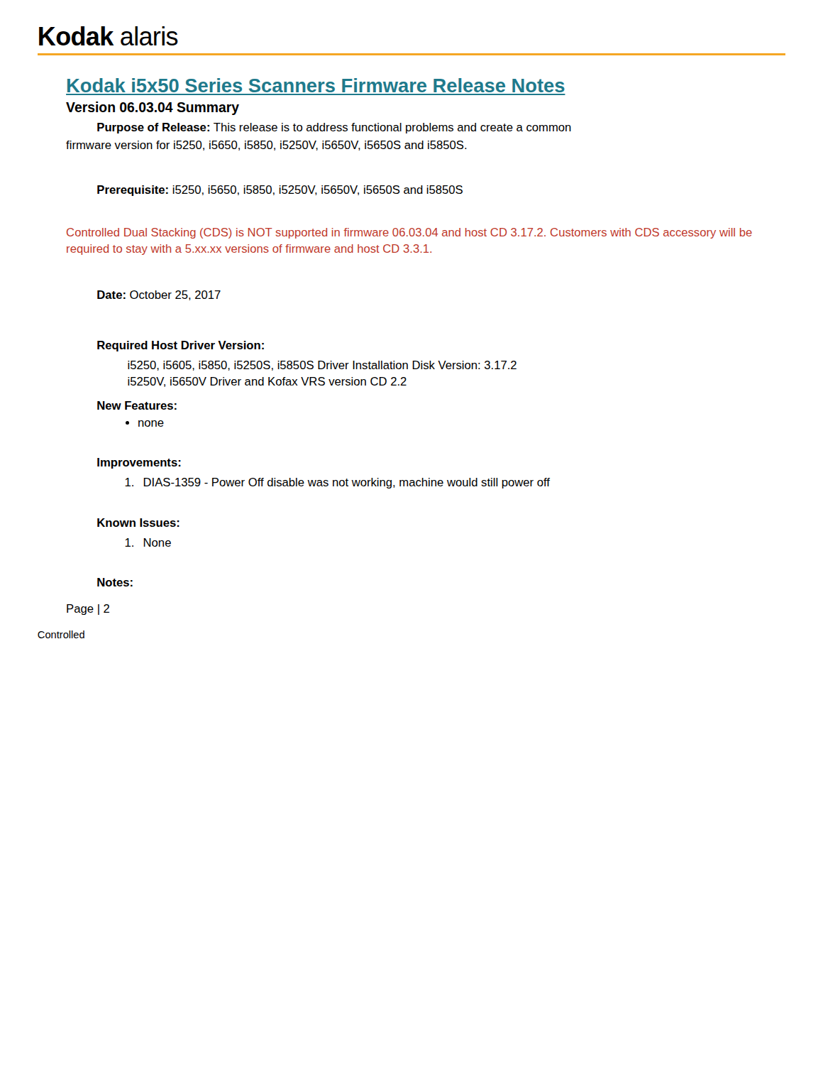Kodak alaris
Kodak i5x50 Series Scanners Firmware Release Notes
Version 06.03.04 Summary
Purpose of Release: This release is to address functional problems and create a common
firmware version for i5250, i5650, i5850, i5250V, i5650V, i5650S and i5850S.
Prerequisite: i5250, i5650, i5850, i5250V, i5650V, i5650S and i5850S
Controlled Dual Stacking (CDS) is NOT supported in firmware 06.03.04 and host CD 3.17.2. Customers with CDS accessory will be required to stay with a 5.xx.xx versions of firmware and host CD 3.3.1.
Date: October 25, 2017
Required Host Driver Version:
i5250, i5605, i5850, i5250S, i5850S Driver Installation Disk Version: 3.17.2
i5250V, i5650V Driver and Kofax VRS version CD 2.2
New Features:
none
Improvements:
DIAS-1359 - Power Off disable was not working, machine would still power off
Known Issues:
None
Notes:
Page | 2
Controlled